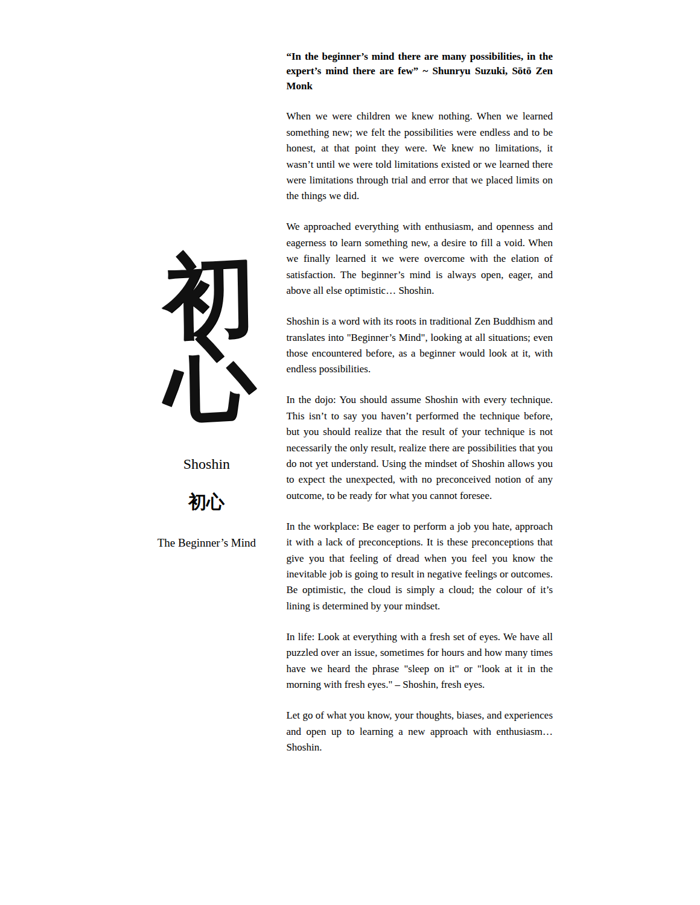初心
Shoshin
初心
The Beginner’s Mind
“In the beginner’s mind there are many possibilities, in the expert’s mind there are few” ~ Shunryu Suzuki, Sōtō Zen Monk
When we were children we knew nothing. When we learned something new; we felt the possibilities were endless and to be honest, at that point they were. We knew no limitations, it wasn’t until we were told limitations existed or we learned there were limitations through trial and error that we placed limits on the things we did.
We approached everything with enthusiasm, and openness and eagerness to learn something new, a desire to fill a void. When we finally learned it we were overcome with the elation of satisfaction. The beginner’s mind is always open, eager, and above all else optimistic… Shoshin.
Shoshin is a word with its roots in traditional Zen Buddhism and translates into "Beginner’s Mind", looking at all situations; even those encountered before, as a beginner would look at it, with endless possibilities.
In the dojo: You should assume Shoshin with every technique. This isn’t to say you haven’t performed the technique before, but you should realize that the result of your technique is not necessarily the only result, realize there are possibilities that you do not yet understand. Using the mindset of Shoshin allows you to expect the unexpected, with no preconceived notion of any outcome, to be ready for what you cannot foresee.
In the workplace: Be eager to perform a job you hate, approach it with a lack of preconceptions. It is these preconceptions that give you that feeling of dread when you feel you know the inevitable job is going to result in negative feelings or outcomes. Be optimistic, the cloud is simply a cloud; the colour of it’s lining is determined by your mindset.
In life: Look at everything with a fresh set of eyes. We have all puzzled over an issue, sometimes for hours and how many times have we heard the phrase "sleep on it" or "look at it in the morning with fresh eyes." – Shoshin, fresh eyes.
Let go of what you know, your thoughts, biases, and experiences and open up to learning a new approach with enthusiasm… Shoshin.